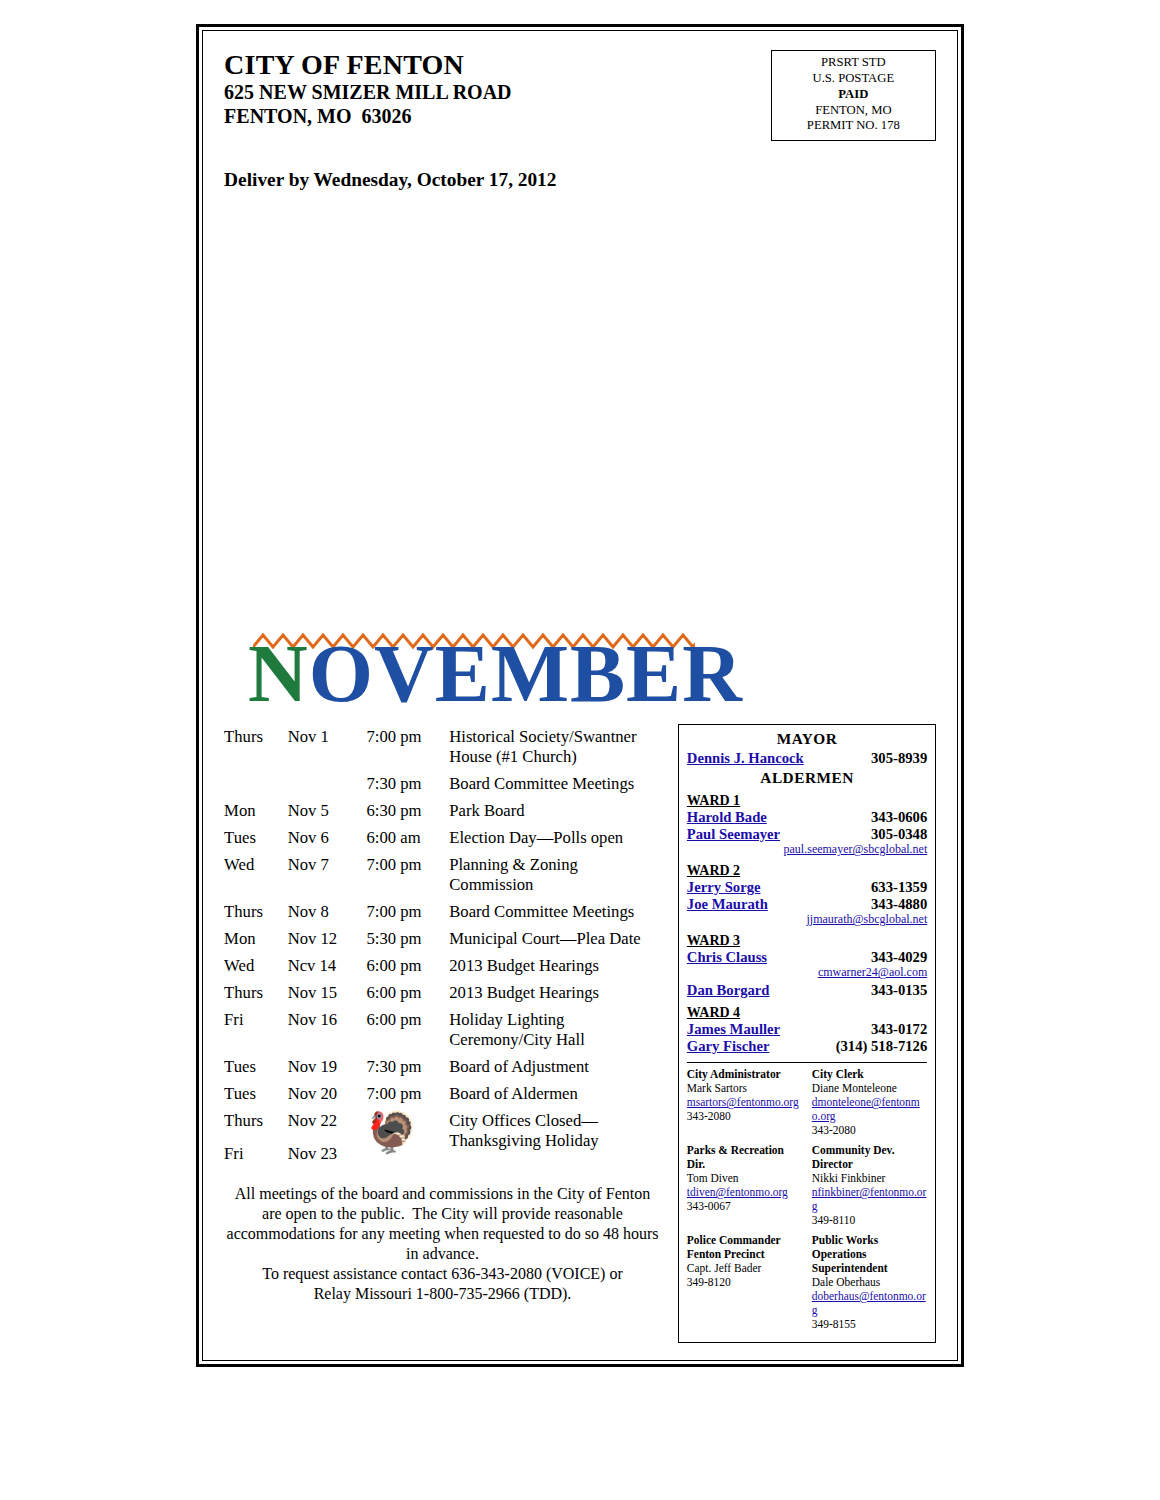PRSRT STD
U.S. POSTAGE
PAID
FENTON, MO
PERMIT NO. 178
CITY OF FENTON
625 NEW SMIZER MILL ROAD
FENTON, MO 63026
Deliver by Wednesday, October 17, 2012
NOVEMBER
| Thurs | Nov 1 | 7:00 pm | Historical Society/Swantner House (#1 Church) |
| 7:30 pm | Board Committee Meetings |
| Mon | Nov 5 | 6:30 pm | Park Board |
| Tues | Nov 6 | 6:00 am | Election Day—Polls open |
| Wed | Nov 7 | 7:00 pm | Planning & Zoning Commission |
| Thurs | Nov 8 | 7:00 pm | Board Committee Meetings |
| Mon | Nov 12 | 5:30 pm | Municipal Court—Plea Date |
| Wed | Ncv 14 | 6:00 pm | 2013 Budget Hearings |
| Thurs | Nov 15 | 6:00 pm | 2013 Budget Hearings |
| Fri | Nov 16 | 6:00 pm | Holiday Lighting Ceremony/City Hall |
| Tues | Nov 19 | 7:30 pm | Board of Adjustment |
| Tues | Nov 20 | 7:00 pm | Board of Aldermen |
| Thurs | Nov 22 | 🦃 | City Offices Closed—Thanksgiving Holiday |
| Fri | Nov 23 |
All meetings of the board and commissions in the City of Fenton are open to the public. The City will provide reasonable accommodations for any meeting when requested to do so 48 hours in advance.
To request assistance contact 636-343-2080 (VOICE) or
Relay Missouri 1-800-735-2966 (TDD).
MAYOR
Dennis J. Hancock 305-8939
ALDERMEN
WARD 1
Harold Bade 343-0606
Paul Seemayer 305-0348
paul.seemayer@sbcglobal.net
WARD 2
Jerry Sorge 633-1359
Joe Maurath 343-4880
jjmaurath@sbcglobal.net
WARD 3
Chris Clauss 343-4029
cmwarner24@aol.com
Dan Borgard 343-0135
WARD 4
James Mauller 343-0172
Gary Fischer (314) 518-7126
City Administrator
Mark Sartors
msartors@fentonmo.org
343-2080
City Clerk
Diane Monteleone
dmonteleone@fentonmo.org
343-2080
Parks & Recreation Dir.
Tom Diven
tdiven@fentonmo.org
343-0067
Community Dev. Director
Nikki Finkbiner
nfinkbiner@fentonmo.org
349-8110
Police Commander
Fenton Precinct
Capt. Jeff Bader
349-8120
Public Works
Operations Superintendent
Dale Oberhaus
doberhaus@fentonmo.org
349-8155